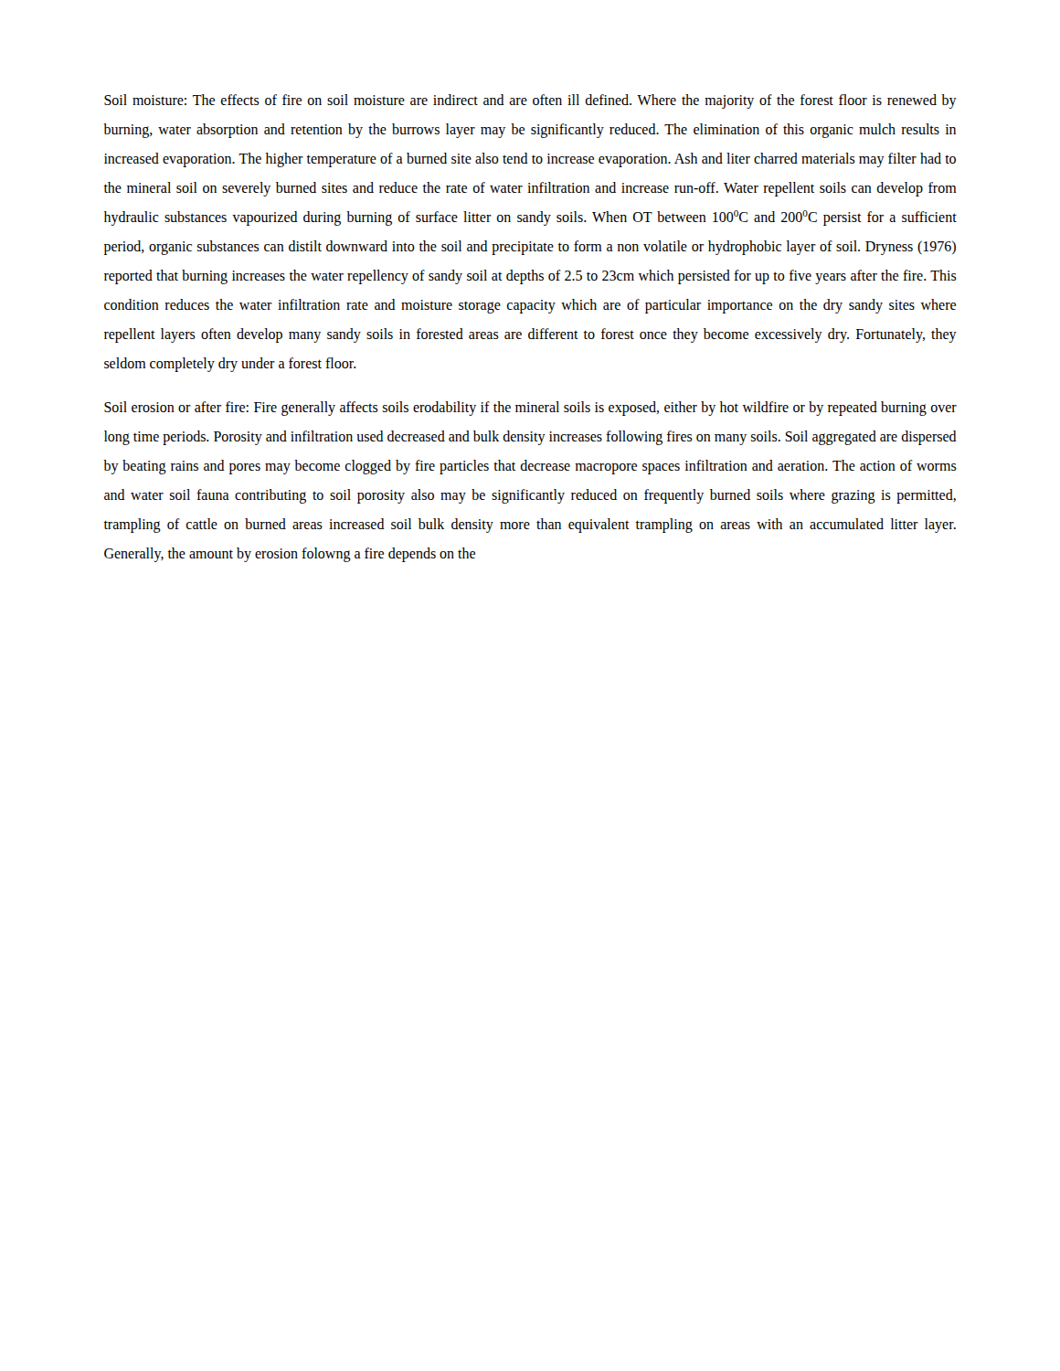Soil moisture: The effects of fire on soil moisture are indirect and are often ill defined. Where the majority of the forest floor is renewed by burning, water absorption and retention by the burrows layer may be significantly reduced. The elimination of this organic mulch results in increased evaporation. The higher temperature of a burned site also tend to increase evaporation. Ash and liter charred materials may filter had to the mineral soil on severely burned sites and reduce the rate of water infiltration and increase run-off. Water repellent soils can develop from hydraulic substances vapourized during burning of surface litter on sandy soils. When OT between 1000C and 2000C persist for a sufficient period, organic substances can distilt downward into the soil and precipitate to form a non volatile or hydrophobic layer of soil. Dryness (1976) reported that burning increases the water repellency of sandy soil at depths of 2.5 to 23cm which persisted for up to five years after the fire. This condition reduces the water infiltration rate and moisture storage capacity which are of particular importance on the dry sandy sites where repellent layers often develop many sandy soils in forested areas are different to forest once they become excessively dry. Fortunately, they seldom completely dry under a forest floor.
Soil erosion or after fire: Fire generally affects soils erodability if the mineral soils is exposed, either by hot wildfire or by repeated burning over long time periods. Porosity and infiltration used decreased and bulk density increases following fires on many soils. Soil aggregated are dispersed by beating rains and pores may become clogged by fire particles that decrease macropore spaces infiltration and aeration. The action of worms and water soil fauna contributing to soil porosity also may be significantly reduced on frequently burned soils where grazing is permitted, trampling of cattle on burned areas increased soil bulk density more than equivalent trampling on areas with an accumulated litter layer. Generally, the amount by erosion folowng a fire depends on the